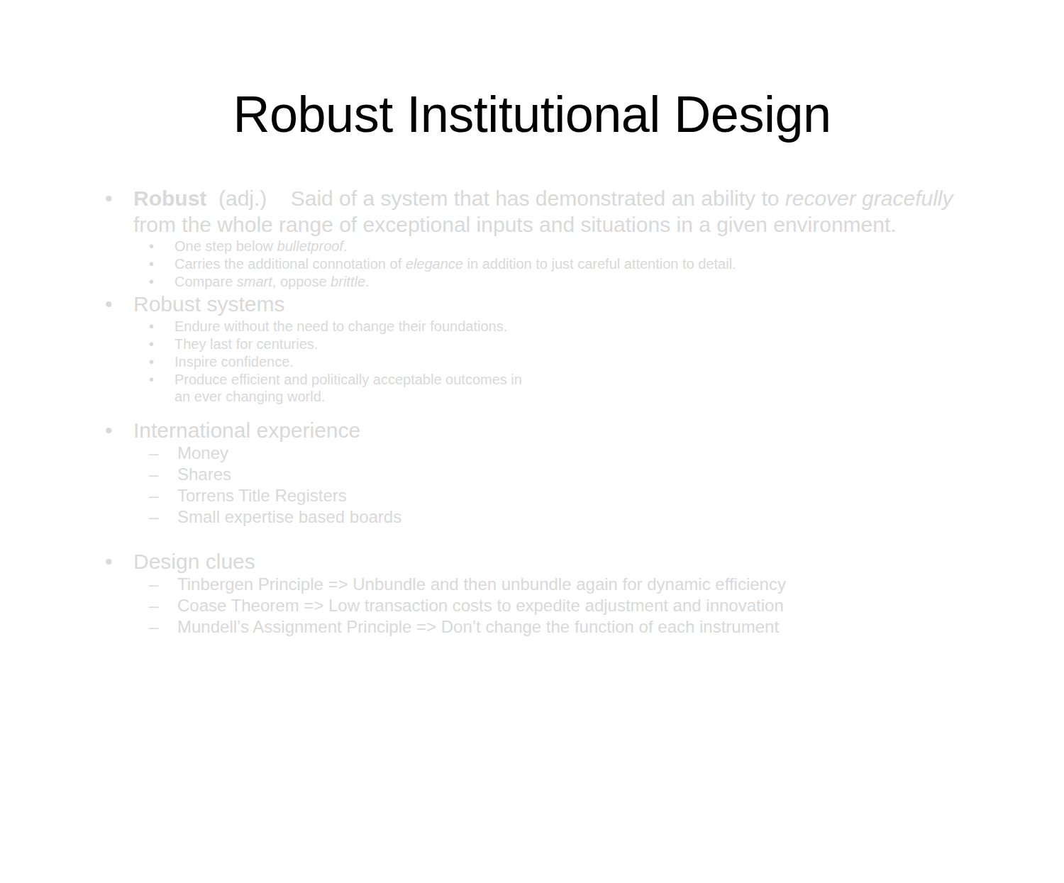Robust Institutional Design
• Robust (adj.) Said of a system that has demonstrated an ability to recover gracefully from the whole range of exceptional inputs and situations in a given environment.
•One step below bulletproof.
•Carries the additional connotation of elegance in addition to just careful attention to detail.
•Compare smart, oppose brittle.
• Robust systems
•Endure without the need to change their foundations.
•They last for centuries.
•Inspire confidence.
•Produce efficient and politically acceptable outcomes in
an ever changing world.
• International experience
–Money
–Shares
–Torrens Title Registers
–Small expertise based boards
• Design clues
–Tinbergen Principle => Unbundle and then unbundle again for dynamic efficiency
–Coase Theorem => Low transaction costs to expedite adjustment and innovation
–Mundell’s Assignment Principle => Don’t change the function of each instrument